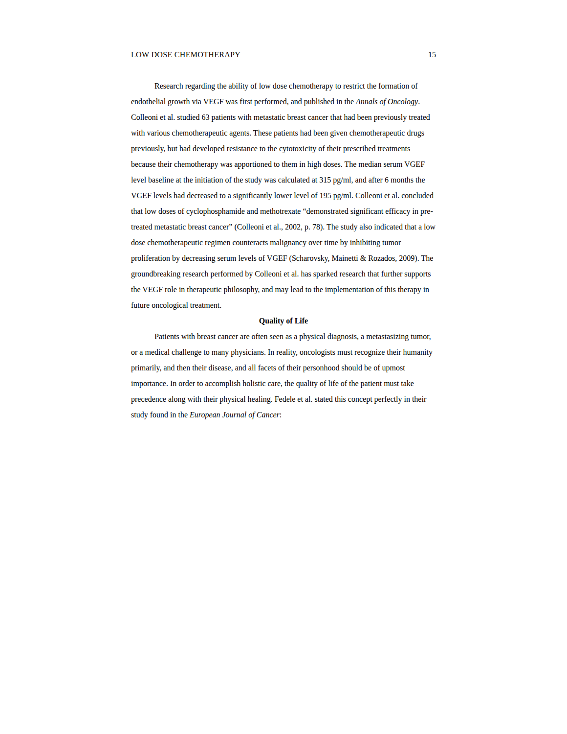Low Dose Chemotherapy 15
Research regarding the ability of low dose chemotherapy to restrict the formation of endothelial growth via VEGF was first performed, and published in the Annals of Oncology. Colleoni et al. studied 63 patients with metastatic breast cancer that had been previously treated with various chemotherapeutic agents. These patients had been given chemotherapeutic drugs previously, but had developed resistance to the cytotoxicity of their prescribed treatments because their chemotherapy was apportioned to them in high doses. The median serum VGEF level baseline at the initiation of the study was calculated at 315 pg/ml, and after 6 months the VGEF levels had decreased to a significantly lower level of 195 pg/ml. Colleoni et al. concluded that low doses of cyclophosphamide and methotrexate “demonstrated significant efficacy in pre-treated metastatic breast cancer” (Colleoni et al., 2002, p. 78). The study also indicated that a low dose chemotherapeutic regimen counteracts malignancy over time by inhibiting tumor proliferation by decreasing serum levels of VGEF (Scharovsky, Mainetti & Rozados, 2009). The groundbreaking research performed by Colleoni et al. has sparked research that further supports the VEGF role in therapeutic philosophy, and may lead to the implementation of this therapy in future oncological treatment.
Quality of Life
Patients with breast cancer are often seen as a physical diagnosis, a metastasizing tumor, or a medical challenge to many physicians. In reality, oncologists must recognize their humanity primarily, and then their disease, and all facets of their personhood should be of upmost importance. In order to accomplish holistic care, the quality of life of the patient must take precedence along with their physical healing. Fedele et al. stated this concept perfectly in their study found in the European Journal of Cancer: